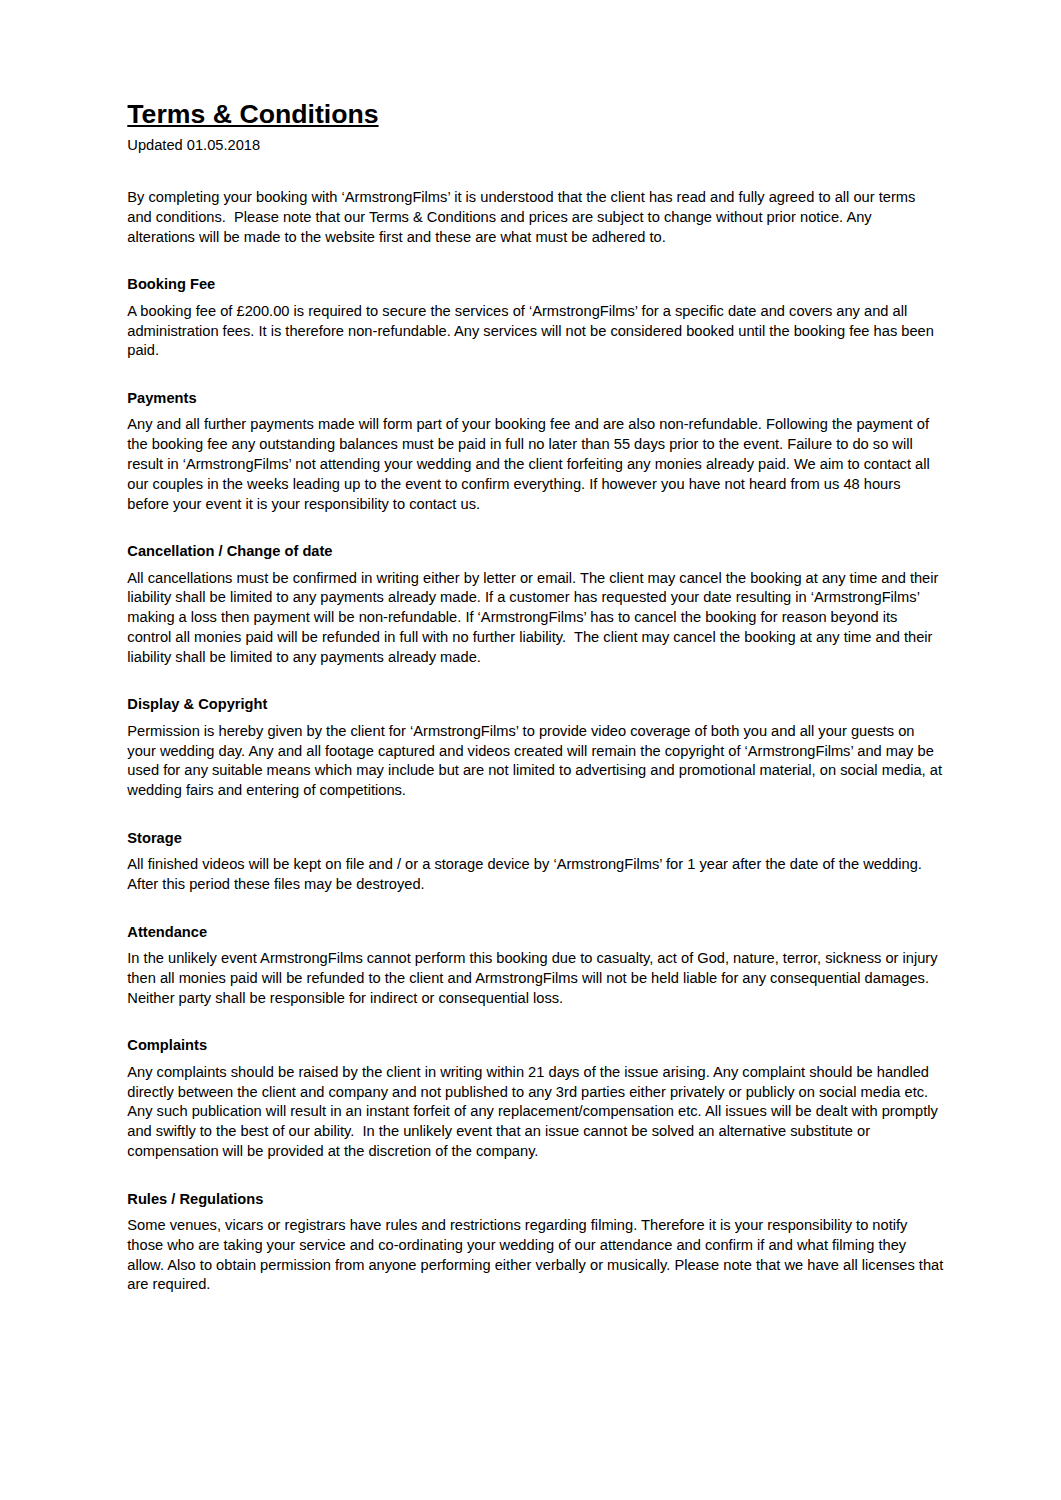Terms & Conditions
Updated 01.05.2018
By completing your booking with ‘ArmstrongFilms’ it is understood that the client has read and fully agreed to all our terms and conditions. Please note that our Terms & Conditions and prices are subject to change without prior notice. Any alterations will be made to the website first and these are what must be adhered to.
Booking Fee
A booking fee of £200.00 is required to secure the services of ‘ArmstrongFilms’ for a specific date and covers any and all administration fees. It is therefore non-refundable. Any services will not be considered booked until the booking fee has been paid.
Payments
Any and all further payments made will form part of your booking fee and are also non-refundable. Following the payment of the booking fee any outstanding balances must be paid in full no later than 55 days prior to the event. Failure to do so will result in ‘ArmstrongFilms’ not attending your wedding and the client forfeiting any monies already paid. We aim to contact all our couples in the weeks leading up to the event to confirm everything. If however you have not heard from us 48 hours before your event it is your responsibility to contact us.
Cancellation / Change of date
All cancellations must be confirmed in writing either by letter or email. The client may cancel the booking at any time and their liability shall be limited to any payments already made. If a customer has requested your date resulting in ‘ArmstrongFilms’ making a loss then payment will be non-refundable. If ‘ArmstrongFilms’ has to cancel the booking for reason beyond its control all monies paid will be refunded in full with no further liability. The client may cancel the booking at any time and their liability shall be limited to any payments already made.
Display & Copyright
Permission is hereby given by the client for ‘ArmstrongFilms’ to provide video coverage of both you and all your guests on your wedding day. Any and all footage captured and videos created will remain the copyright of ‘ArmstrongFilms’ and may be used for any suitable means which may include but are not limited to advertising and promotional material, on social media, at wedding fairs and entering of competitions.
Storage
All finished videos will be kept on file and / or a storage device by ‘ArmstrongFilms’ for 1 year after the date of the wedding. After this period these files may be destroyed.
Attendance
In the unlikely event ArmstrongFilms cannot perform this booking due to casualty, act of God, nature, terror, sickness or injury then all monies paid will be refunded to the client and ArmstrongFilms will not be held liable for any consequential damages. Neither party shall be responsible for indirect or consequential loss.
Complaints
Any complaints should be raised by the client in writing within 21 days of the issue arising. Any complaint should be handled directly between the client and company and not published to any 3rd parties either privately or publicly on social media etc. Any such publication will result in an instant forfeit of any replacement/compensation etc. All issues will be dealt with promptly and swiftly to the best of our ability. In the unlikely event that an issue cannot be solved an alternative substitute or compensation will be provided at the discretion of the company.
Rules / Regulations
Some venues, vicars or registrars have rules and restrictions regarding filming. Therefore it is your responsibility to notify those who are taking your service and co-ordinating your wedding of our attendance and confirm if and what filming they allow. Also to obtain permission from anyone performing either verbally or musically. Please note that we have all licenses that are required.